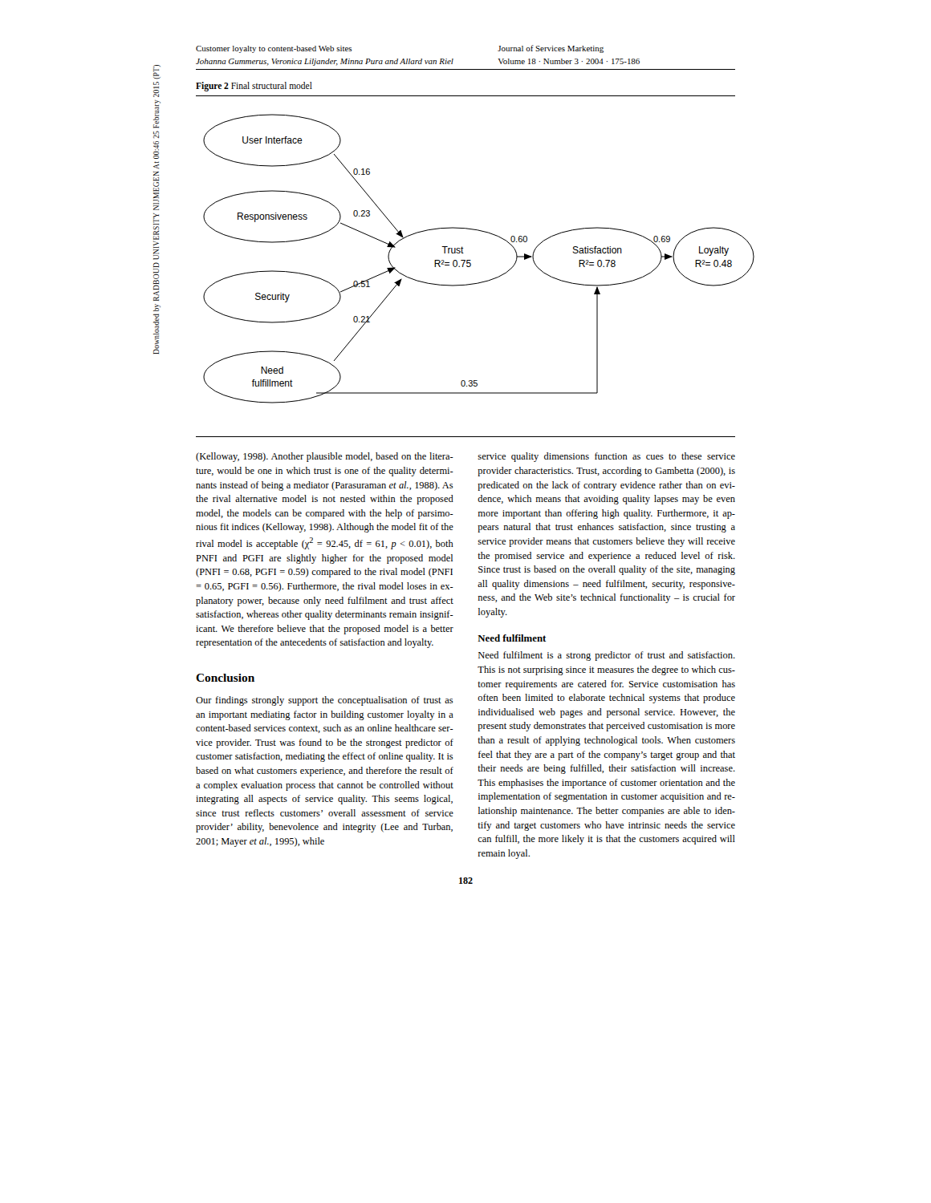Downloaded by RADBOUD UNIVERSITY NIJMEGEN At 00:46 25 February 2015 (PT)
Customer loyalty to content-based Web sites
Johanna Gummerus, Veronica Liljander, Minna Pura and Allard van Riel
Journal of Services Marketing
Volume 18 · Number 3 · 2004 · 175-186
Figure 2 Final structural model
User Interface Responsiveness Security Need fulfillment Trust R²= 0.75 Satisfaction R²= 0.78 Loyalty R²= 0.48 0.16 0.23 0.51 0.21 0.60 0.69 0.35
(Kelloway, 1998). Another plausible model, based on the literature, would be one in which trust is one of the quality determinants instead of being a mediator (Parasuraman et al., 1988). As the rival alternative model is not nested within the proposed model, the models can be compared with the help of parsimonious fit indices (Kelloway, 1998). Although the model fit of the rival model is acceptable (χ2 = 92.45, df = 61, p < 0.01), both PNFI and PGFI are slightly higher for the proposed model (PNFI = 0.68, PGFI = 0.59) compared to the rival model (PNFI = 0.65, PGFI = 0.56). Furthermore, the rival model loses in explanatory power, because only need fulfilment and trust affect satisfaction, whereas other quality determinants remain insignificant. We therefore believe that the proposed model is a better representation of the antecedents of satisfaction and loyalty.
Conclusion
Our findings strongly support the conceptualisation of trust as an important mediating factor in building customer loyalty in a content-based services context, such as an online healthcare service provider. Trust was found to be the strongest predictor of customer satisfaction, mediating the effect of online quality. It is based on what customers experience, and therefore the result of a complex evaluation process that cannot be controlled without integrating all aspects of service quality. This seems logical, since trust reflects customers’ overall assessment of service provider’ ability, benevolence and integrity (Lee and Turban, 2001; Mayer et al., 1995), while
service quality dimensions function as cues to these service provider characteristics. Trust, according to Gambetta (2000), is predicated on the lack of contrary evidence rather than on evidence, which means that avoiding quality lapses may be even more important than offering high quality. Furthermore, it appears natural that trust enhances satisfaction, since trusting a service provider means that customers believe they will receive the promised service and experience a reduced level of risk. Since trust is based on the overall quality of the site, managing all quality dimensions – need fulfilment, security, responsiveness, and the Web site’s technical functionality – is crucial for loyalty.
Need fulfilment
Need fulfilment is a strong predictor of trust and satisfaction. This is not surprising since it measures the degree to which customer requirements are catered for. Service customisation has often been limited to elaborate technical systems that produce individualised web pages and personal service. However, the present study demonstrates that perceived customisation is more than a result of applying technological tools. When customers feel that they are a part of the company’s target group and that their needs are being fulfilled, their satisfaction will increase. This emphasises the importance of customer orientation and the implementation of segmentation in customer acquisition and relationship maintenance. The better companies are able to identify and target customers who have intrinsic needs the service can fulfill, the more likely it is that the customers acquired will remain loyal.
182